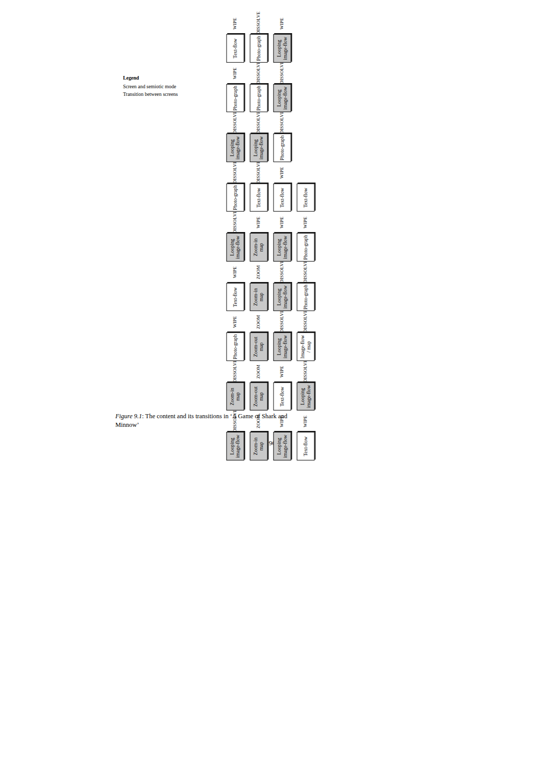Looping image-flow
DISSOLVE
Zoom-in map
DISSOLVE
Photo-graph
WIPE
Text-flow
WIPE
Looping image-flow
DISSOLVE
Photo-graph
DISSOLVE
Looping image-flow
DISSOLVE
Photo-graph
WIPE
Text-flow
WIPE
Zoom-in map
ZOOM
Zoom-out map
ZOOM
Zoom-out map
ZOOM
Zoom-in map
ZOOM
Zoom-in map
WIPE
Text-flow
DISSOLVE
Looping image-flow
DISSOLVE
Photo-graph
DISSOLVE
Photo-graph
DISSOLVE
Looping image-flow
WIPE
Text-flow
WIPE
Looping image-flow
DISSOLVE
Looping image-flow
DISSOLVE
Looping image-flow
WIPE
Text-flow
WIPE
Photo-graph
DISSOLVE
Looping image-flow
DISSOLVE
Looping image-flow
WIPE
Text-flow
WIPE
Looping image-flow
DISSOLVE
Image-flow / map
DISSOLVE
Photo-graph
DISSOLVE
Photo-graph
WIPE
Text-flow
Legend
Screen and semiotic mode
Transition between screens
Figure 9.1: The content and its transitions in ‘A Game of Shark and Minnow’
196